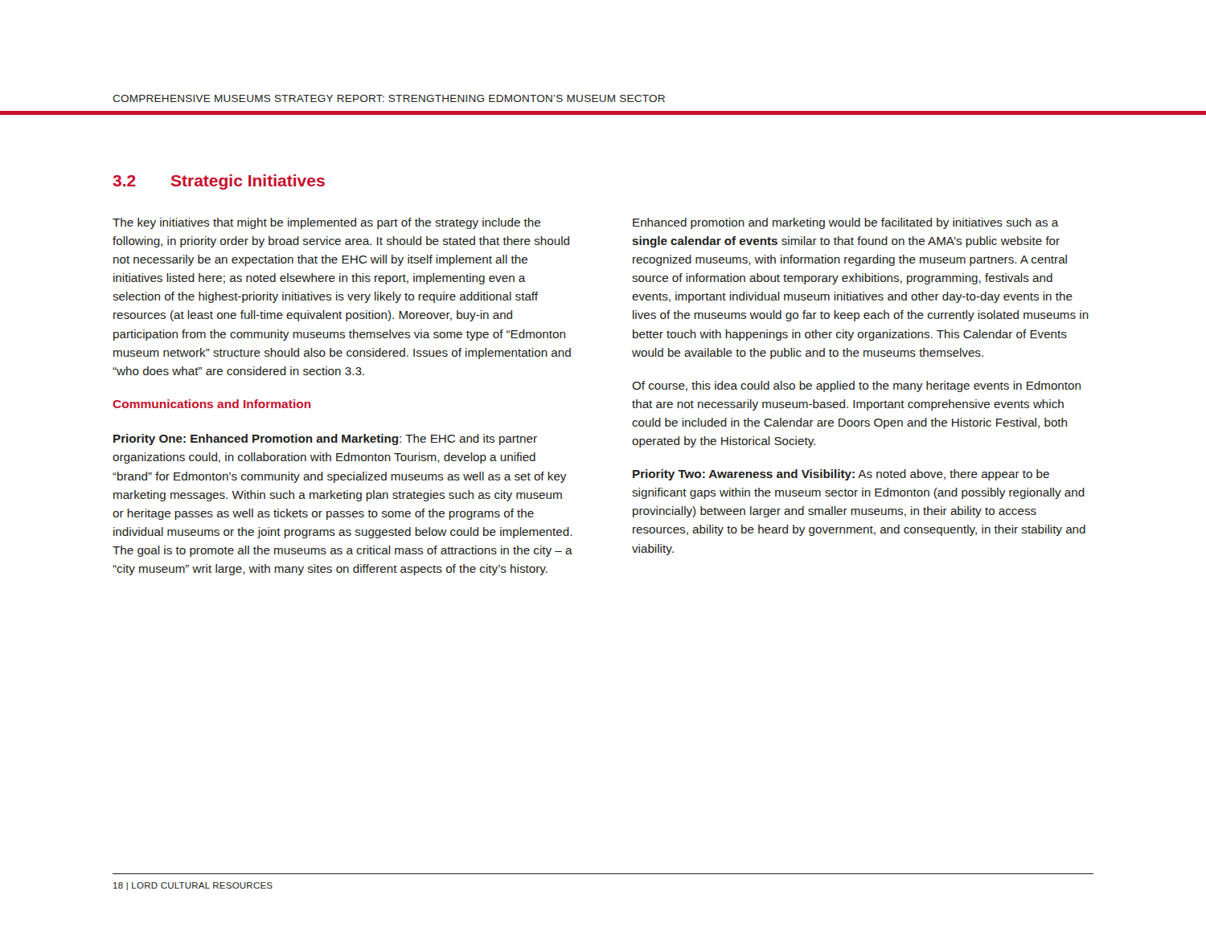COMPREHENSIVE MUSEUMS STRATEGY REPORT: STRENGTHENING EDMONTON’S MUSEUM SECTOR
3.2
Strategic Initiatives
The key initiatives that might be implemented as part of the strategy include the following, in priority order by broad service area. It should be stated that there should not necessarily be an expectation that the EHC will by itself implement all the initiatives listed here; as noted elsewhere in this report, implementing even a selection of the highest-priority initiatives is very likely to require additional staff resources (at least one full-time equivalent position). Moreover, buy-in and participation from the community museums themselves via some type of “Edmonton museum network” structure should also be considered. Issues of implementation and “who does what” are considered in section 3.3.
Communications and Information
Priority One: Enhanced Promotion and Marketing: The EHC and its partner organizations could, in collaboration with Edmonton Tourism, develop a unified “brand” for Edmonton’s community and specialized museums as well as a set of key marketing messages. Within such a marketing plan strategies such as city museum or heritage passes as well as tickets or passes to some of the programs of the individual museums or the joint programs as suggested below could be implemented. The goal is to promote all the museums as a critical mass of attractions in the city – a “city museum” writ large, with many sites on different aspects of the city’s history.
Enhanced promotion and marketing would be facilitated by initiatives such as a single calendar of events similar to that found on the AMA’s public website for recognized museums, with information regarding the museum partners. A central source of information about temporary exhibitions, programming, festivals and events, important individual museum initiatives and other day-to-day events in the lives of the museums would go far to keep each of the currently isolated museums in better touch with happenings in other city organizations. This Calendar of Events would be available to the public and to the museums themselves.
Of course, this idea could also be applied to the many heritage events in Edmonton that are not necessarily museum-based. Important comprehensive events which could be included in the Calendar are Doors Open and the Historic Festival, both operated by the Historical Society.
Priority Two: Awareness and Visibility: As noted above, there appear to be significant gaps within the museum sector in Edmonton (and possibly regionally and provincially) between larger and smaller museums, in their ability to access resources, ability to be heard by government, and consequently, in their stability and viability.
18 | LORD CULTURAL RESOURCES